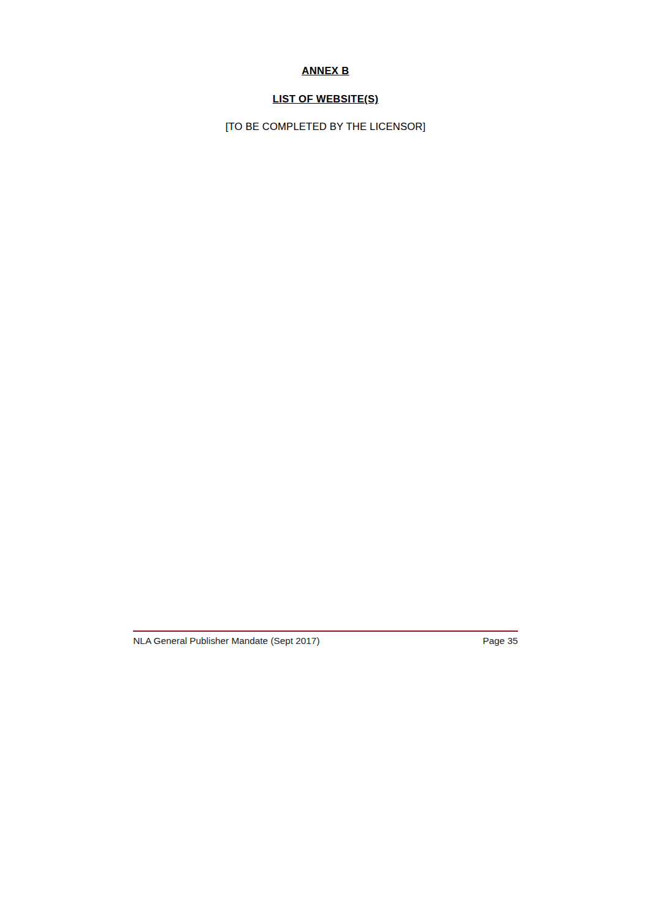ANNEX B
LIST OF WEBSITE(S)
[TO BE COMPLETED BY THE LICENSOR]
NLA General Publisher Mandate (Sept 2017) Page 35